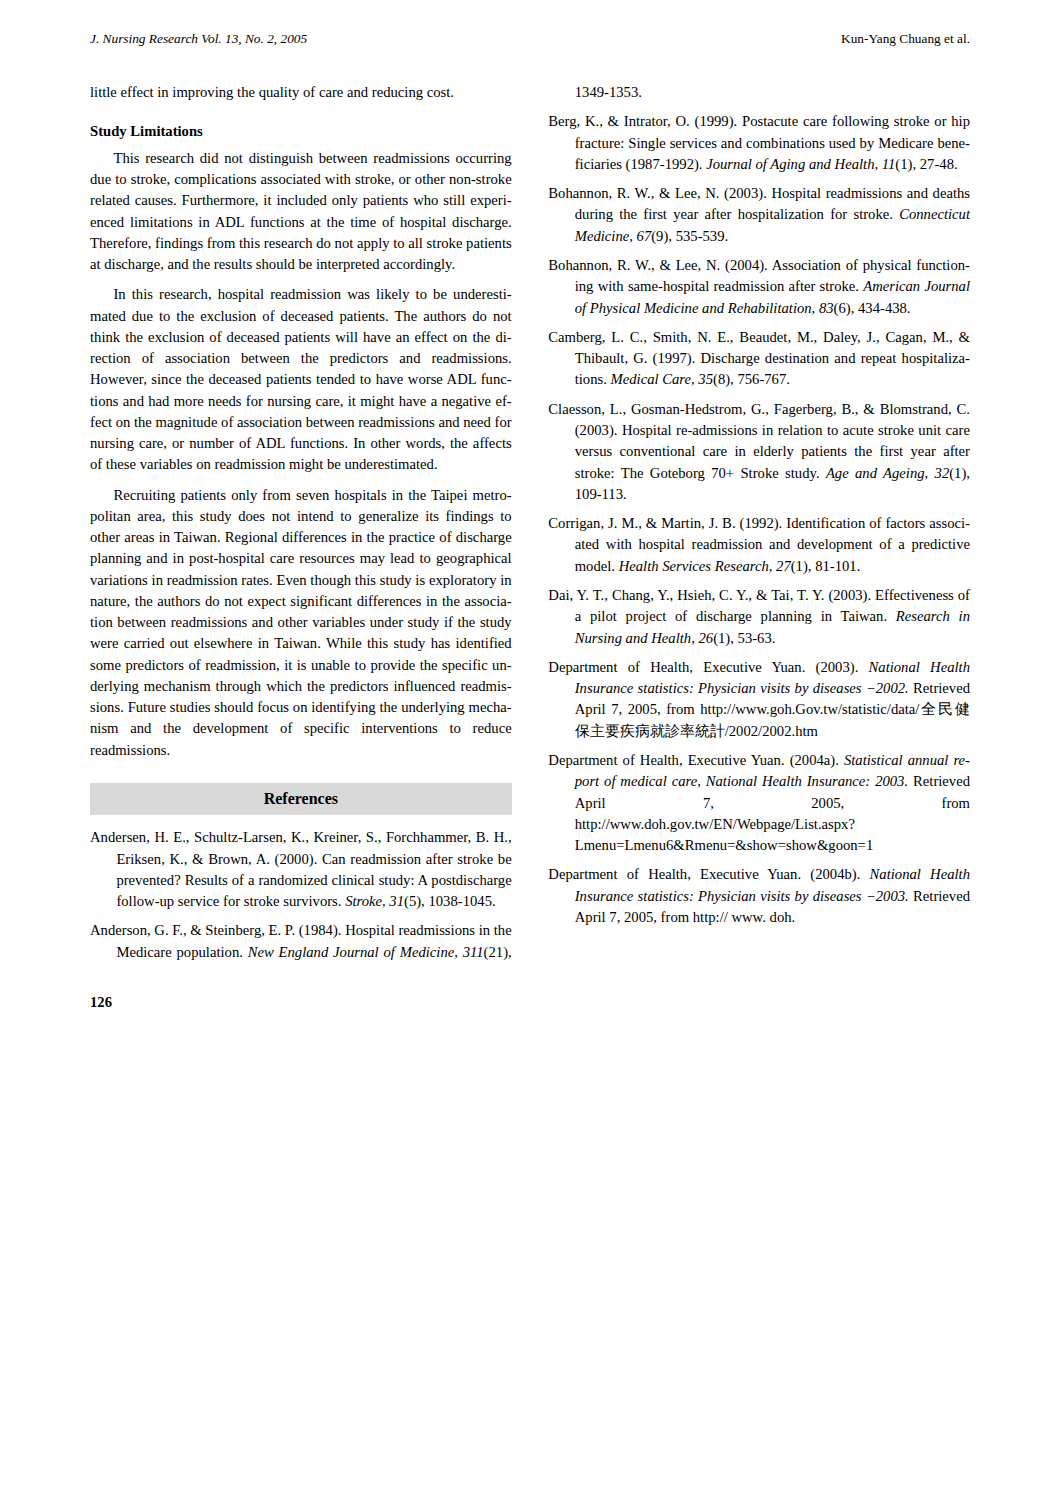J. Nursing Research Vol. 13, No. 2, 2005 Kun-Yang Chuang et al.
little effect in improving the quality of care and reducing cost.
Study Limitations
This research did not distinguish between readmissions occurring due to stroke, complications associated with stroke, or other non-stroke related causes. Furthermore, it included only patients who still experienced limitations in ADL functions at the time of hospital discharge. Therefore, findings from this research do not apply to all stroke patients at discharge, and the results should be interpreted accordingly.
In this research, hospital readmission was likely to be underestimated due to the exclusion of deceased patients. The authors do not think the exclusion of deceased patients will have an effect on the direction of association between the predictors and readmissions. However, since the deceased patients tended to have worse ADL functions and had more needs for nursing care, it might have a negative effect on the magnitude of association between readmissions and need for nursing care, or number of ADL functions. In other words, the affects of these variables on readmission might be underestimated.
Recruiting patients only from seven hospitals in the Taipei metropolitan area, this study does not intend to generalize its findings to other areas in Taiwan. Regional differences in the practice of discharge planning and in post-hospital care resources may lead to geographical variations in readmission rates. Even though this study is exploratory in nature, the authors do not expect significant differences in the association between readmissions and other variables under study if the study were carried out elsewhere in Taiwan. While this study has identified some predictors of readmission, it is unable to provide the specific underlying mechanism through which the predictors influenced readmissions. Future studies should focus on identifying the underlying mechanism and the development of specific interventions to reduce readmissions.
References
Andersen, H. E., Schultz-Larsen, K., Kreiner, S., Forchhammer, B. H., Eriksen, K., & Brown, A. (2000). Can readmission after stroke be prevented? Results of a randomized clinical study: A postdischarge follow-up service for stroke survivors. Stroke, 31(5), 1038-1045.
Anderson, G. F., & Steinberg, E. P. (1984). Hospital readmissions in the Medicare population. New England Journal of Medicine, 311(21), 1349-1353.
Berg, K., & Intrator, O. (1999). Postacute care following stroke or hip fracture: Single services and combinations used by Medicare beneficiaries (1987-1992). Journal of Aging and Health, 11(1), 27-48.
Bohannon, R. W., & Lee, N. (2003). Hospital readmissions and deaths during the first year after hospitalization for stroke. Connecticut Medicine, 67(9), 535-539.
Bohannon, R. W., & Lee, N. (2004). Association of physical functioning with same-hospital readmission after stroke. American Journal of Physical Medicine and Rehabilitation, 83(6), 434-438.
Camberg, L. C., Smith, N. E., Beaudet, M., Daley, J., Cagan, M., & Thibault, G. (1997). Discharge destination and repeat hospitalizations. Medical Care, 35(8), 756-767.
Claesson, L., Gosman-Hedstrom, G., Fagerberg, B., & Blomstrand, C. (2003). Hospital re-admissions in relation to acute stroke unit care versus conventional care in elderly patients the first year after stroke: The Goteborg 70+ Stroke study. Age and Ageing, 32(1), 109-113.
Corrigan, J. M., & Martin, J. B. (1992). Identification of factors associated with hospital readmission and development of a predictive model. Health Services Research, 27(1), 81-101.
Dai, Y. T., Chang, Y., Hsieh, C. Y., & Tai, T. Y. (2003). Effectiveness of a pilot project of discharge planning in Taiwan. Research in Nursing and Health, 26(1), 53-63.
Department of Health, Executive Yuan. (2003). National Health Insurance statistics: Physician visits by diseases −2002. Retrieved April 7, 2005, from http://www.goh.Gov.tw/statistic/data/全民健保主要疾病就診率統計/2002/2002.htm
Department of Health, Executive Yuan. (2004a). Statistical annual report of medical care, National Health Insurance: 2003. Retrieved April 7, 2005, from http://www.doh.gov.tw/EN/Webpage/List.aspx?Lmenu=Lmenu6&Rmenu=&show=show&goon=1
Department of Health, Executive Yuan. (2004b). National Health Insurance statistics: Physician visits by diseases −2003. Retrieved April 7, 2005, from http:// www. doh.
126